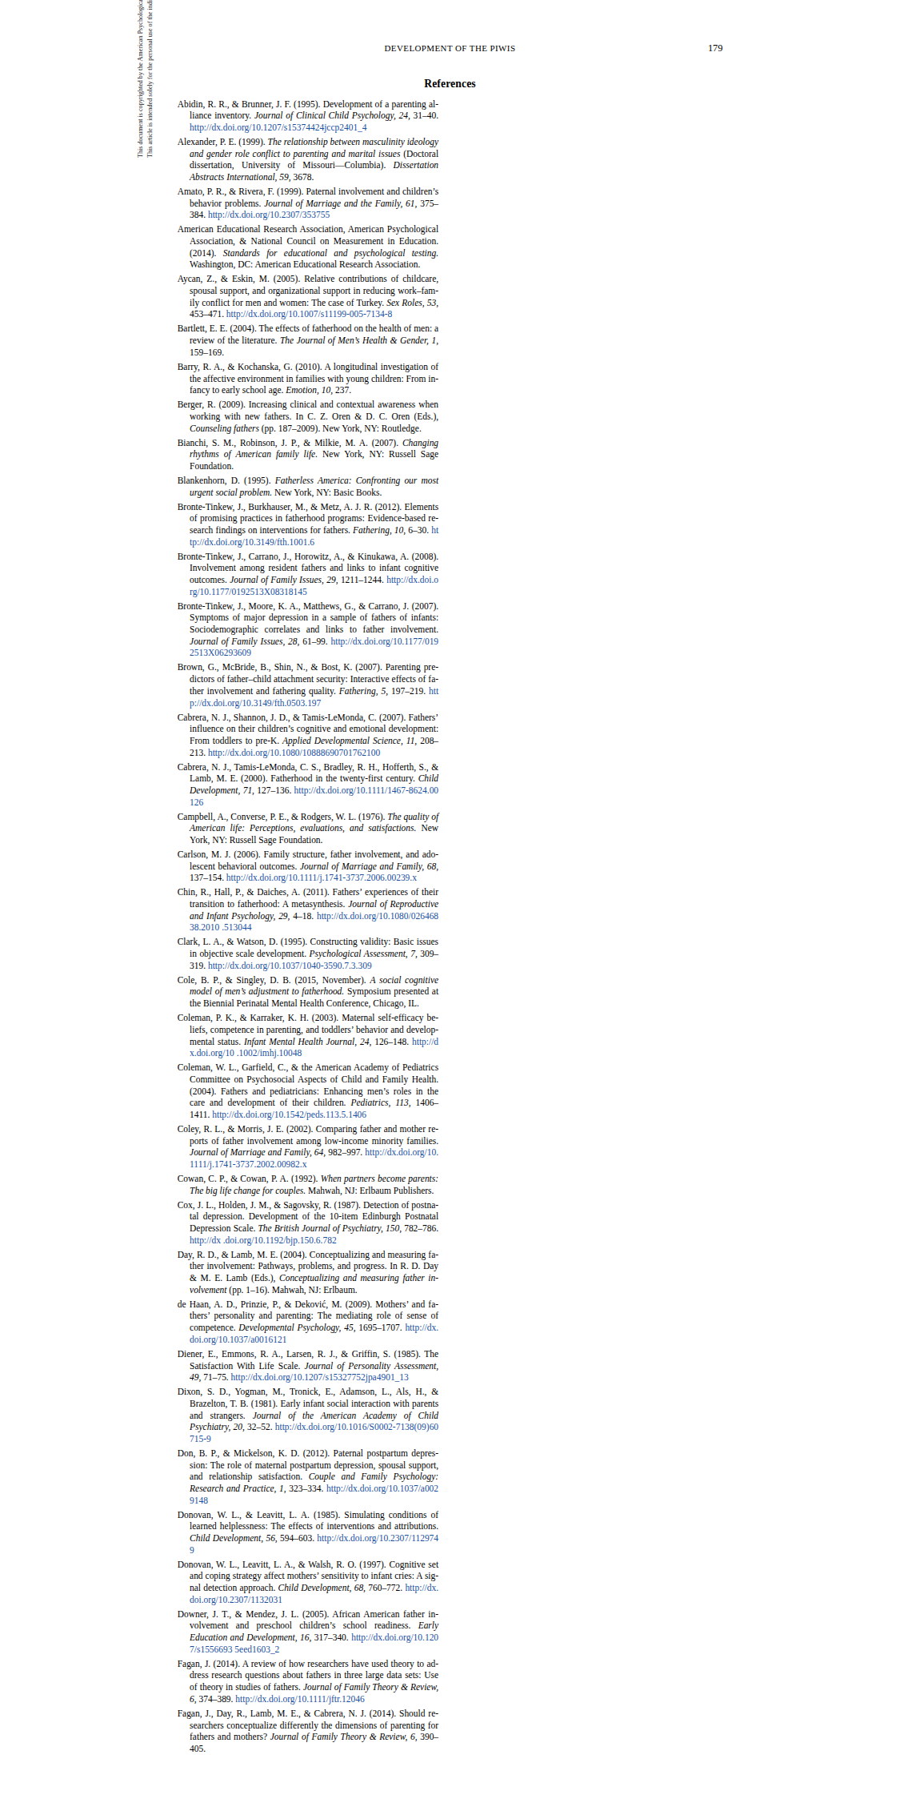This document is copyrighted by the American Psychological Association or one of its allied publishers. This article is intended solely for the personal use of the individual user and is not to be disseminated broadly.
DEVELOPMENT OF THE PIWIS 179
References
Abidin, R. R., & Brunner, J. F. (1995). Development of a parenting alliance inventory. Journal of Clinical Child Psychology, 24, 31–40. http://dx.doi.org/10.1207/s15374424jccp2401_4
Alexander, P. E. (1999). The relationship between masculinity ideology and gender role conflict to parenting and marital issues (Doctoral dissertation, University of Missouri—Columbia). Dissertation Abstracts International, 59, 3678.
Amato, P. R., & Rivera, F. (1999). Paternal involvement and children’s behavior problems. Journal of Marriage and the Family, 61, 375–384. http://dx.doi.org/10.2307/353755
American Educational Research Association, American Psychological Association, & National Council on Measurement in Education. (2014). Standards for educational and psychological testing. Washington, DC: American Educational Research Association.
Aycan, Z., & Eskin, M. (2005). Relative contributions of childcare, spousal support, and organizational support in reducing work–family conflict for men and women: The case of Turkey. Sex Roles, 53, 453–471. http://dx.doi.org/10.1007/s11199-005-7134-8
Bartlett, E. E. (2004). The effects of fatherhood on the health of men: a review of the literature. The Journal of Men’s Health & Gender, 1, 159–169.
Barry, R. A., & Kochanska, G. (2010). A longitudinal investigation of the affective environment in families with young children: From infancy to early school age. Emotion, 10, 237.
Berger, R. (2009). Increasing clinical and contextual awareness when working with new fathers. In C. Z. Oren & D. C. Oren (Eds.), Counseling fathers (pp. 187–2009). New York, NY: Routledge.
Bianchi, S. M., Robinson, J. P., & Milkie, M. A. (2007). Changing rhythms of American family life. New York, NY: Russell Sage Foundation.
Blankenhorn, D. (1995). Fatherless America: Confronting our most urgent social problem. New York, NY: Basic Books.
Bronte-Tinkew, J., Burkhauser, M., & Metz, A. J. R. (2012). Elements of promising practices in fatherhood programs: Evidence-based research findings on interventions for fathers. Fathering, 10, 6–30. http://dx.doi.org/10.3149/fth.1001.6
Bronte-Tinkew, J., Carrano, J., Horowitz, A., & Kinukawa, A. (2008). Involvement among resident fathers and links to infant cognitive outcomes. Journal of Family Issues, 29, 1211–1244. http://dx.doi.org/10.1177/0192513X08318145
Bronte-Tinkew, J., Moore, K. A., Matthews, G., & Carrano, J. (2007). Symptoms of major depression in a sample of fathers of infants: Sociodemographic correlates and links to father involvement. Journal of Family Issues, 28, 61–99. http://dx.doi.org/10.1177/0192513X06293609
Brown, G., McBride, B., Shin, N., & Bost, K. (2007). Parenting predictors of father–child attachment security: Interactive effects of father involvement and fathering quality. Fathering, 5, 197–219. http://dx.doi.org/10.3149/fth.0503.197
Cabrera, N. J., Shannon, J. D., & Tamis-LeMonda, C. (2007). Fathers’ influence on their children’s cognitive and emotional development: From toddlers to pre-K. Applied Developmental Science, 11, 208–213. http://dx.doi.org/10.1080/10888690701762100
Cabrera, N. J., Tamis-LeMonda, C. S., Bradley, R. H., Hofferth, S., & Lamb, M. E. (2000). Fatherhood in the twenty-first century. Child Development, 71, 127–136. http://dx.doi.org/10.1111/1467-8624.00126
Campbell, A., Converse, P. E., & Rodgers, W. L. (1976). The quality of American life: Perceptions, evaluations, and satisfactions. New York, NY: Russell Sage Foundation.
Carlson, M. J. (2006). Family structure, father involvement, and adolescent behavioral outcomes. Journal of Marriage and Family, 68, 137–154. http://dx.doi.org/10.1111/j.1741-3737.2006.00239.x
Chin, R., Hall, P., & Daiches, A. (2011). Fathers’ experiences of their transition to fatherhood: A metasynthesis. Journal of Reproductive and Infant Psychology, 29, 4–18. http://dx.doi.org/10.1080/02646838.2010 .513044
Clark, L. A., & Watson, D. (1995). Constructing validity: Basic issues in objective scale development. Psychological Assessment, 7, 309–319. http://dx.doi.org/10.1037/1040-3590.7.3.309
Cole, B. P., & Singley, D. B. (2015, November). A social cognitive model of men’s adjustment to fatherhood. Symposium presented at the Biennial Perinatal Mental Health Conference, Chicago, IL.
Coleman, P. K., & Karraker, K. H. (2003). Maternal self-efficacy beliefs, competence in parenting, and toddlers’ behavior and developmental status. Infant Mental Health Journal, 24, 126–148. http://dx.doi.org/10 .1002/imhj.10048
Coleman, W. L., Garfield, C., & the American Academy of Pediatrics Committee on Psychosocial Aspects of Child and Family Health. (2004). Fathers and pediatricians: Enhancing men’s roles in the care and development of their children. Pediatrics, 113, 1406–1411. http://dx.doi.org/10.1542/peds.113.5.1406
Coley, R. L., & Morris, J. E. (2002). Comparing father and mother reports of father involvement among low-income minority families. Journal of Marriage and Family, 64, 982–997. http://dx.doi.org/10.1111/j.1741-3737.2002.00982.x
Cowan, C. P., & Cowan, P. A. (1992). When partners become parents: The big life change for couples. Mahwah, NJ: Erlbaum Publishers.
Cox, J. L., Holden, J. M., & Sagovsky, R. (1987). Detection of postnatal depression. Development of the 10-item Edinburgh Postnatal Depression Scale. The British Journal of Psychiatry, 150, 782–786. http://dx .doi.org/10.1192/bjp.150.6.782
Day, R. D., & Lamb, M. E. (2004). Conceptualizing and measuring father involvement: Pathways, problems, and progress. In R. D. Day & M. E. Lamb (Eds.), Conceptualizing and measuring father involvement (pp. 1–16). Mahwah, NJ: Erlbaum.
de Haan, A. D., Prinzie, P., & Deković, M. (2009). Mothers’ and fathers’ personality and parenting: The mediating role of sense of competence. Developmental Psychology, 45, 1695–1707. http://dx.doi.org/10.1037/a0016121
Diener, E., Emmons, R. A., Larsen, R. J., & Griffin, S. (1985). The Satisfaction With Life Scale. Journal of Personality Assessment, 49, 71–75. http://dx.doi.org/10.1207/s15327752jpa4901_13
Dixon, S. D., Yogman, M., Tronick, E., Adamson, L., Als, H., & Brazelton, T. B. (1981). Early infant social interaction with parents and strangers. Journal of the American Academy of Child Psychiatry, 20, 32–52. http://dx.doi.org/10.1016/S0002-7138(09)60715-9
Don, B. P., & Mickelson, K. D. (2012). Paternal postpartum depression: The role of maternal postpartum depression, spousal support, and relationship satisfaction. Couple and Family Psychology: Research and Practice, 1, 323–334. http://dx.doi.org/10.1037/a0029148
Donovan, W. L., & Leavitt, L. A. (1985). Simulating conditions of learned helplessness: The effects of interventions and attributions. Child Development, 56, 594–603. http://dx.doi.org/10.2307/1129749
Donovan, W. L., Leavitt, L. A., & Walsh, R. O. (1997). Cognitive set and coping strategy affect mothers’ sensitivity to infant cries: A signal detection approach. Child Development, 68, 760–772. http://dx.doi.org/10.2307/1132031
Downer, J. T., & Mendez, J. L. (2005). African American father involvement and preschool children’s school readiness. Early Education and Development, 16, 317–340. http://dx.doi.org/10.1207/s1556693 5eed1603_2
Fagan, J. (2014). A review of how researchers have used theory to address research questions about fathers in three large data sets: Use of theory in studies of fathers. Journal of Family Theory & Review, 6, 374–389. http://dx.doi.org/10.1111/jftr.12046
Fagan, J., Day, R., Lamb, M. E., & Cabrera, N. J. (2014). Should researchers conceptualize differently the dimensions of parenting for fathers and mothers? Journal of Family Theory & Review, 6, 390–405.